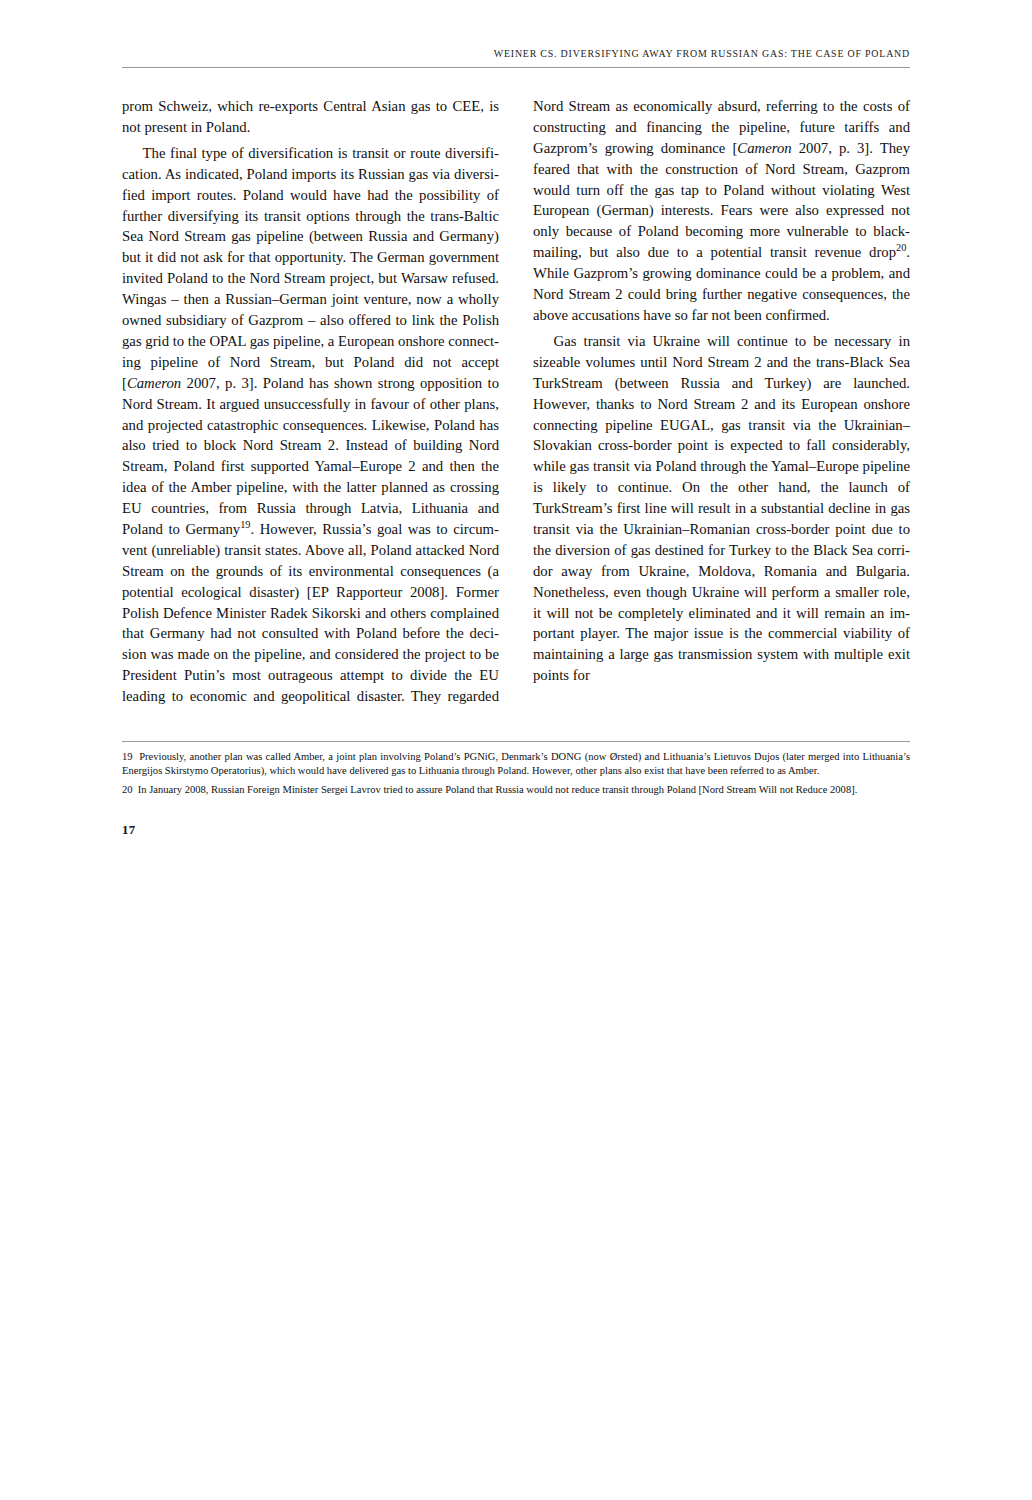Weiner cs. Diversifying away from Russian gas: the case of Poland
prom Schweiz, which re-exports Central Asian gas to CEE, is not present in Poland.
The final type of diversification is transit or route diversification. As indicated, Poland imports its Russian gas via diversified import routes. Poland would have had the possibility of further diversifying its transit options through the trans-Baltic Sea Nord Stream gas pipeline (between Russia and Germany) but it did not ask for that opportunity. The German government invited Poland to the Nord Stream project, but Warsaw refused. Wingas – then a Russian–German joint venture, now a wholly owned subsidiary of Gazprom – also offered to link the Polish gas grid to the OPAL gas pipeline, a European onshore connecting pipeline of Nord Stream, but Poland did not accept [Cameron 2007, p. 3]. Poland has shown strong opposition to Nord Stream. It argued unsuccessfully in favour of other plans, and projected catastrophic consequences. Likewise, Poland has also tried to block Nord Stream 2. Instead of building Nord Stream, Poland first supported Yamal–Europe 2 and then the idea of the Amber pipeline, with the latter planned as crossing EU countries, from Russia through Latvia, Lithuania and Poland to Germany19. However, Russia’s goal was to circumvent (unreliable) transit states. Above all, Poland attacked Nord Stream on the grounds of its environmental consequences (a potential ecological disaster) [EP Rapporteur 2008]. Former Polish Defence Minister Radek Sikorski and others complained that Germany had not consulted with Poland before the decision was made on the pipeline, and considered the project to be President Putin’s most outrageous attempt to divide the EU leading to economic and geopolitical disaster. They regarded Nord Stream as economically absurd, referring to the costs of constructing and financing the pipeline, future tariffs and Gazprom’s growing dominance [Cameron 2007, p. 3]. They feared that with the construction of Nord Stream, Gazprom would turn off the gas tap to Poland without violating West European (German) interests. Fears were also expressed not only because of Poland becoming more vulnerable to blackmailing, but also due to a potential transit revenue drop20. While Gazprom’s growing dominance could be a problem, and Nord Stream 2 could bring further negative consequences, the above accusations have so far not been confirmed.
Gas transit via Ukraine will continue to be necessary in sizeable volumes until Nord Stream 2 and the trans-Black Sea TurkStream (between Russia and Turkey) are launched. However, thanks to Nord Stream 2 and its European onshore connecting pipeline EUGAL, gas transit via the Ukrainian–Slovakian cross-border point is expected to fall considerably, while gas transit via Poland through the Yamal–Europe pipeline is likely to continue. On the other hand, the launch of TurkStream’s first line will result in a substantial decline in gas transit via the Ukrainian–Romanian cross-border point due to the diversion of gas destined for Turkey to the Black Sea corridor away from Ukraine, Moldova, Romania and Bulgaria. Nonetheless, even though Ukraine will perform a smaller role, it will not be completely eliminated and it will remain an important player. The major issue is the commercial viability of maintaining a large gas transmission system with multiple exit points for
19 Previously, another plan was called Amber, a joint plan involving Poland’s PGNiG, Denmark’s DONG (now Ørsted) and Lithuania’s Lietuvos Dujos (later merged into Lithuania’s Energijos Skirstymo Operatorius), which would have delivered gas to Lithuania through Poland. However, other plans also exist that have been referred to as Amber.
20 In January 2008, Russian Foreign Minister Sergei Lavrov tried to assure Poland that Russia would not reduce transit through Poland [Nord Stream Will not Reduce 2008].
17